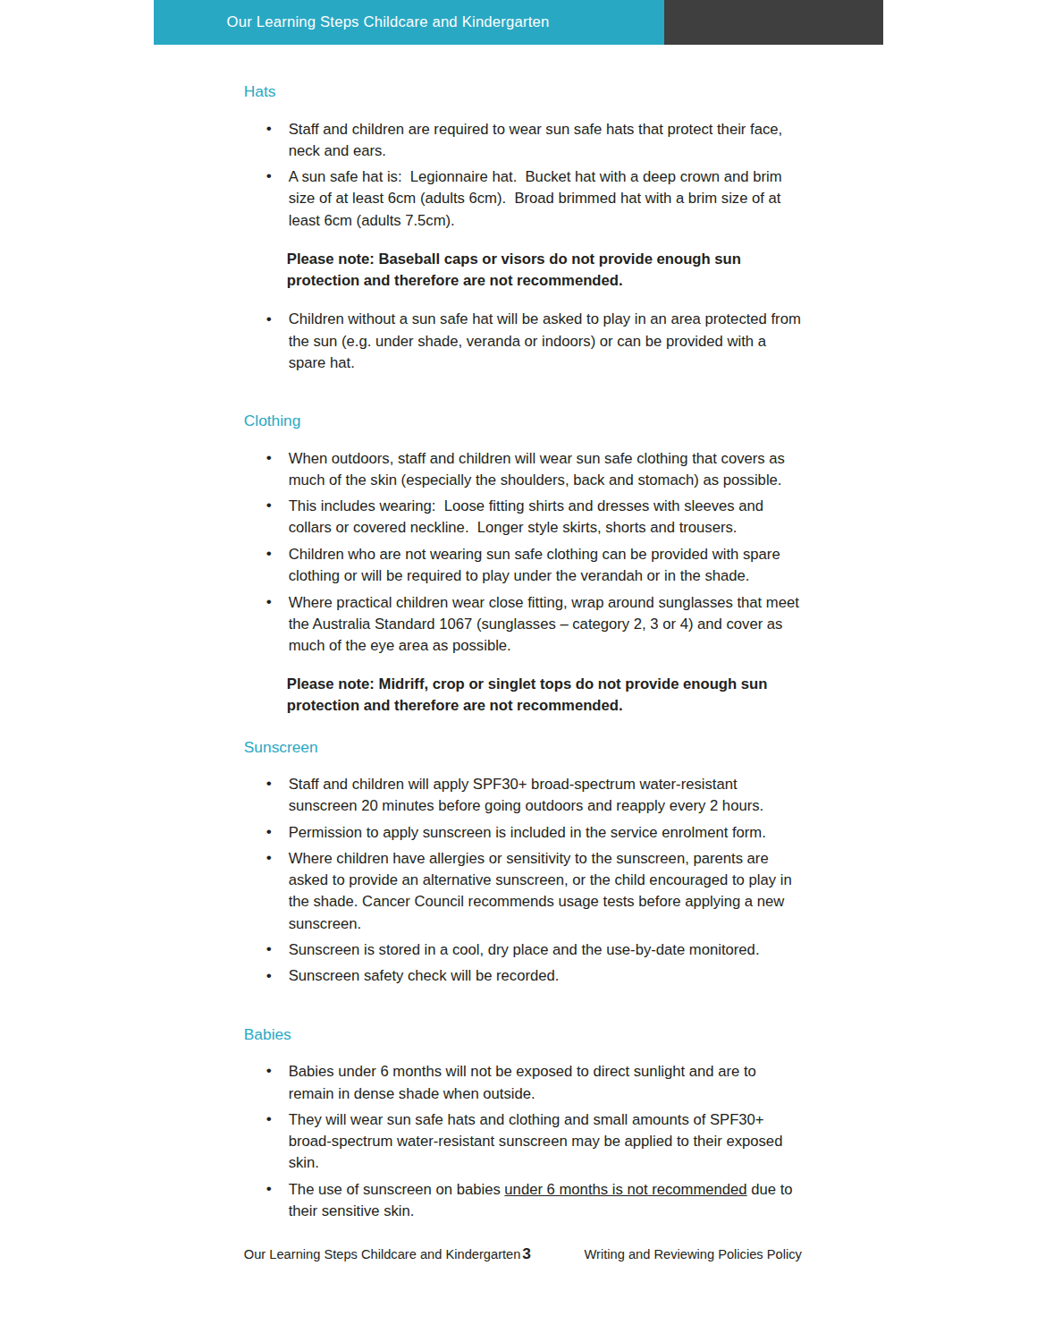Our Learning Steps Childcare and Kindergarten
Hats
Staff and children are required to wear sun safe hats that protect their face, neck and ears.
A sun safe hat is: Legionnaire hat. Bucket hat with a deep crown and brim size of at least 6cm (adults 6cm). Broad brimmed hat with a brim size of at least 6cm (adults 7.5cm).
Please note: Baseball caps or visors do not provide enough sun protection and therefore are not recommended.
Children without a sun safe hat will be asked to play in an area protected from the sun (e.g. under shade, veranda or indoors) or can be provided with a spare hat.
Clothing
When outdoors, staff and children will wear sun safe clothing that covers as much of the skin (especially the shoulders, back and stomach) as possible.
This includes wearing: Loose fitting shirts and dresses with sleeves and collars or covered neckline. Longer style skirts, shorts and trousers.
Children who are not wearing sun safe clothing can be provided with spare clothing or will be required to play under the verandah or in the shade.
Where practical children wear close fitting, wrap around sunglasses that meet the Australia Standard 1067 (sunglasses – category 2, 3 or 4) and cover as much of the eye area as possible.
Please note: Midriff, crop or singlet tops do not provide enough sun protection and therefore are not recommended.
Sunscreen
Staff and children will apply SPF30+ broad-spectrum water-resistant sunscreen 20 minutes before going outdoors and reapply every 2 hours.
Permission to apply sunscreen is included in the service enrolment form.
Where children have allergies or sensitivity to the sunscreen, parents are asked to provide an alternative sunscreen, or the child encouraged to play in the shade. Cancer Council recommends usage tests before applying a new sunscreen.
Sunscreen is stored in a cool, dry place and the use-by-date monitored.
Sunscreen safety check will be recorded.
Babies
Babies under 6 months will not be exposed to direct sunlight and are to remain in dense shade when outside.
They will wear sun safe hats and clothing and small amounts of SPF30+ broad-spectrum water-resistant sunscreen may be applied to their exposed skin.
The use of sunscreen on babies under 6 months is not recommended due to their sensitive skin.
Our Learning Steps Childcare and Kindergarten
3
Writing and Reviewing Policies Policy